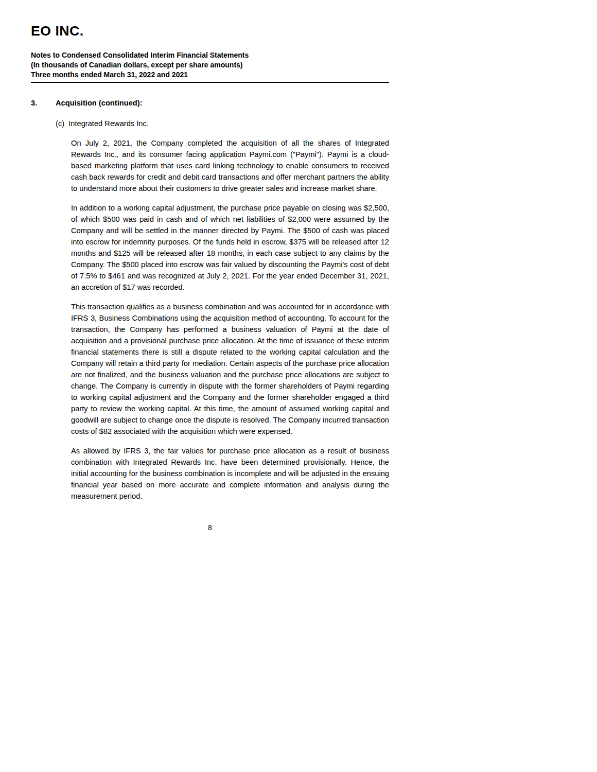EO INC.
Notes to Condensed Consolidated Interim Financial Statements
(In thousands of Canadian dollars, except per share amounts)
Three months ended March 31, 2022 and 2021
3. Acquisition (continued):
(c) Integrated Rewards Inc.
On July 2, 2021, the Company completed the acquisition of all the shares of Integrated Rewards Inc., and its consumer facing application Paymi.com ("Paymi"). Paymi is a cloud-based marketing platform that uses card linking technology to enable consumers to received cash back rewards for credit and debit card transactions and offer merchant partners the ability to understand more about their customers to drive greater sales and increase market share.
In addition to a working capital adjustment, the purchase price payable on closing was $2,500, of which $500 was paid in cash and of which net liabilities of $2,000 were assumed by the Company and will be settled in the manner directed by Paymi. The $500 of cash was placed into escrow for indemnity purposes. Of the funds held in escrow, $375 will be released after 12 months and $125 will be released after 18 months, in each case subject to any claims by the Company. The $500 placed into escrow was fair valued by discounting the Paymi's cost of debt of 7.5% to $461 and was recognized at July 2, 2021. For the year ended December 31, 2021, an accretion of $17 was recorded.
This transaction qualifies as a business combination and was accounted for in accordance with IFRS 3, Business Combinations using the acquisition method of accounting. To account for the transaction, the Company has performed a business valuation of Paymi at the date of acquisition and a provisional purchase price allocation. At the time of issuance of these interim financial statements there is still a dispute related to the working capital calculation and the Company will retain a third party for mediation. Certain aspects of the purchase price allocation are not finalized, and the business valuation and the purchase price allocations are subject to change. The Company is currently in dispute with the former shareholders of Paymi regarding to working capital adjustment and the Company and the former shareholder engaged a third party to review the working capital. At this time, the amount of assumed working capital and goodwill are subject to change once the dispute is resolved. The Company incurred transaction costs of $82 associated with the acquisition which were expensed.
As allowed by IFRS 3, the fair values for purchase price allocation as a result of business combination with Integrated Rewards Inc. have been determined provisionally. Hence, the initial accounting for the business combination is incomplete and will be adjusted in the ensuing financial year based on more accurate and complete information and analysis during the measurement period.
8